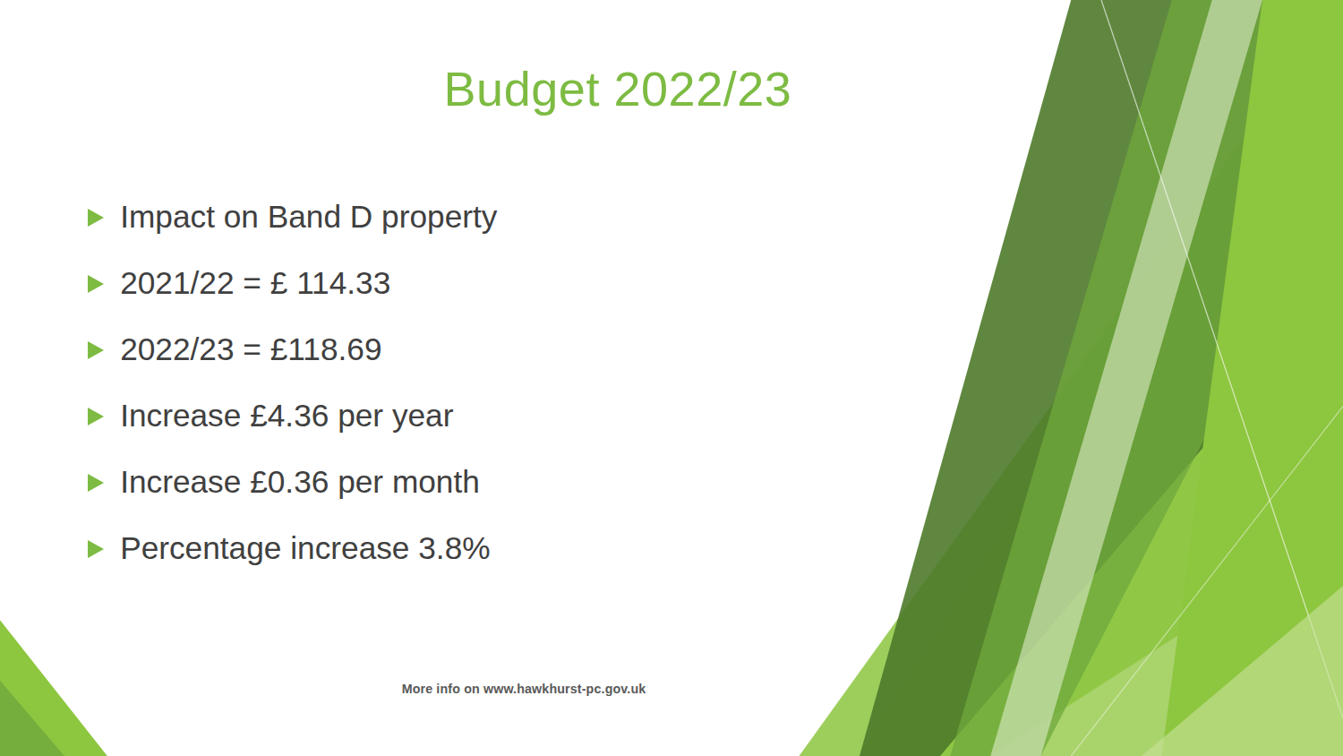Budget 2022/23
Impact on Band D property
2021/22 = £ 114.33
2022/23 = £118.69
Increase £4.36 per year
Increase £0.36 per month
Percentage increase 3.8%
More info on www.hawkhurst-pc.gov.uk